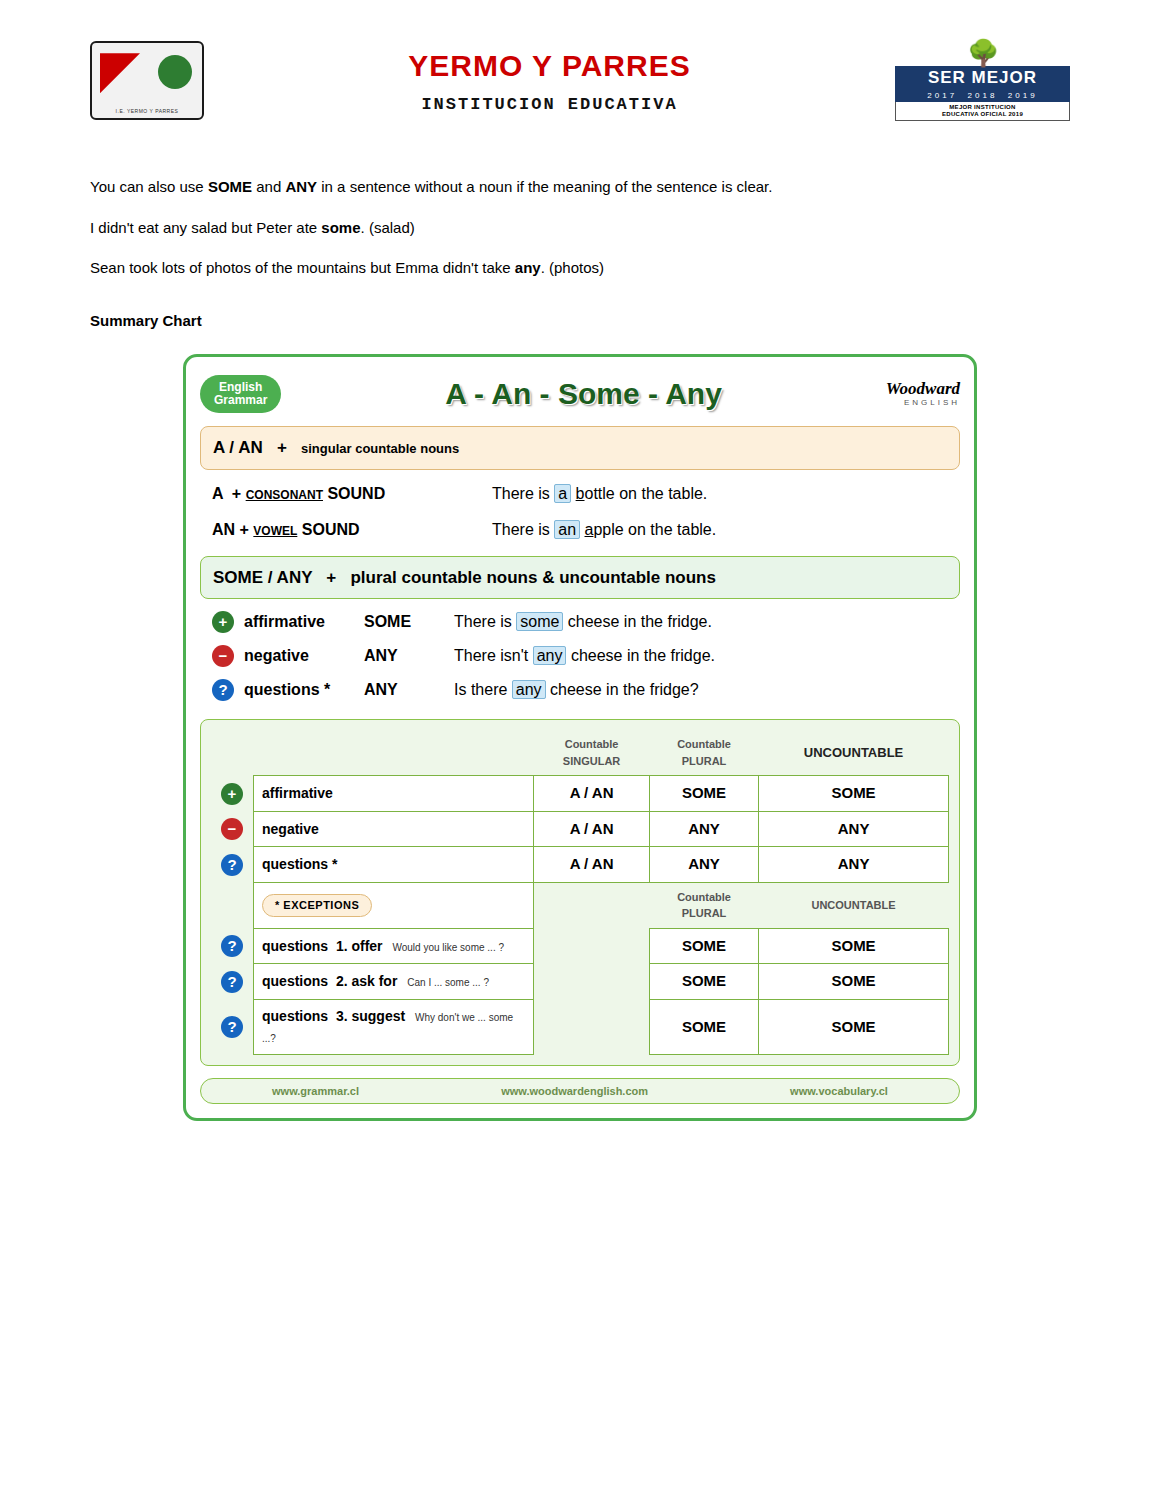I.E. YERMO Y PARRES
YERMO Y PARRES
INSTITUCION EDUCATIVA
🌳
SER MEJOR
2017 2018 2019
MEJOR INSTITUCION
EDUCATIVA OFICIAL 2019
You can also use SOME and ANY in a sentence without a noun if the meaning of the sentence is clear.
I didn't eat any salad but Peter ate some. (salad)
Sean took lots of photos of the mountains but Emma didn't take any. (photos)
Summary Chart
English
Grammar
A - An - Some - Any
Woodward
ENGLISH
A / AN + singular countable nouns
A + CONSONANT SOUND
There is a bottle on the table.
AN + VOWEL SOUND
There is an apple on the table.
SOME / ANY + plural countable nouns & uncountable nouns
+
affirmative
SOME
There is some cheese in the fridge.
−
negative
ANY
There isn't any cheese in the fridge.
?
questions *
ANY
Is there any cheese in the fridge?
| | | Countable SINGULAR | Countable PLURAL | UNCOUNTABLE |
| --- | --- | --- | --- | --- |
| + | affirmative | A / AN | SOME | SOME |
| − | negative | A / AN | ANY | ANY |
| ? | questions * | A / AN | ANY | ANY |
| | * EXCEPTIONS | | Countable PLURAL | UNCOUNTABLE |
| ? | questions 1. offer Would you like some ... ? | | SOME | SOME |
| ? | questions 2. ask for Can I ... some ... ? | | SOME | SOME |
| ? | questions 3. suggest Why don't we ... some ...? | | SOME | SOME |
www.grammar.cl www.woodwardenglish.com www.vocabulary.cl